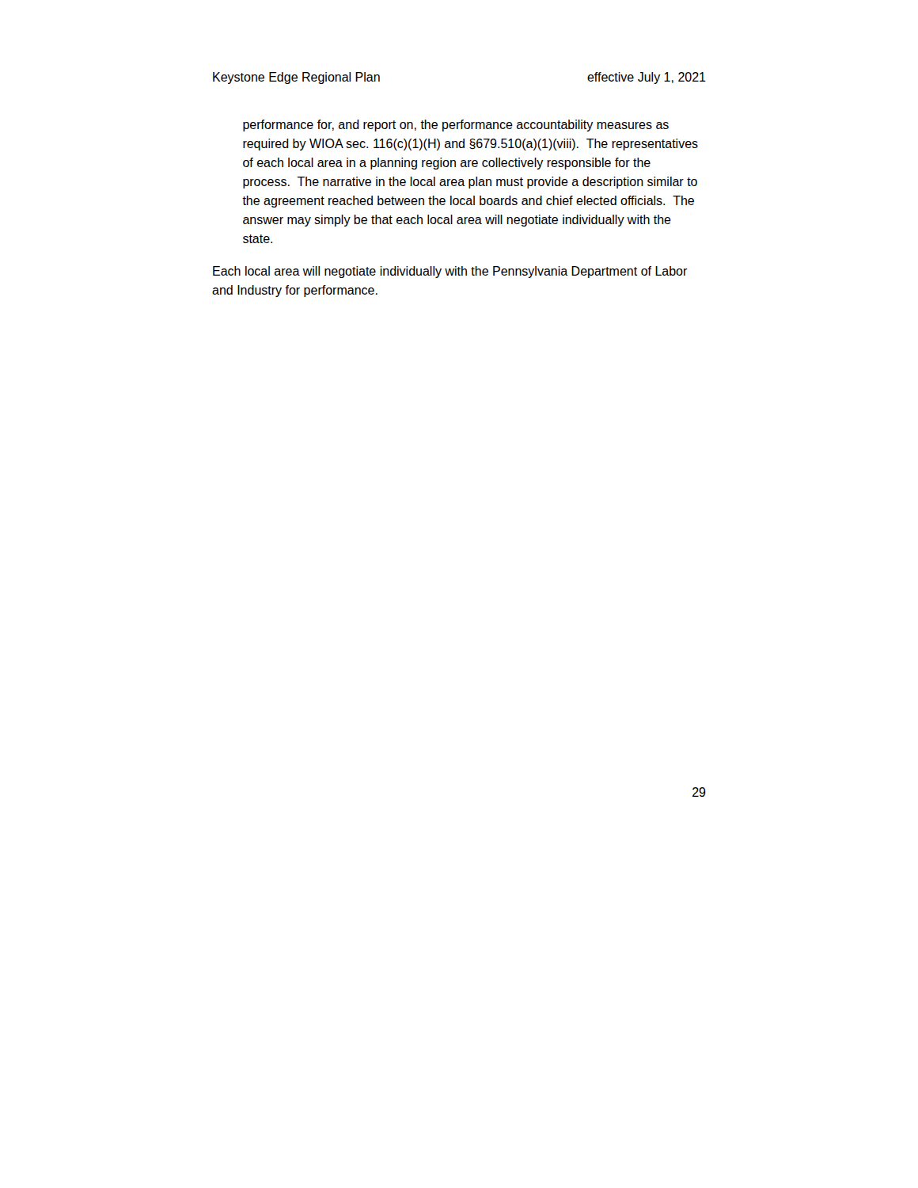Keystone Edge Regional Plan effective July 1, 2021
performance for, and report on, the performance accountability measures as required by WIOA sec. 116(c)(1)(H) and §679.510(a)(1)(viii). The representatives of each local area in a planning region are collectively responsible for the process. The narrative in the local area plan must provide a description similar to the agreement reached between the local boards and chief elected officials. The answer may simply be that each local area will negotiate individually with the state.
Each local area will negotiate individually with the Pennsylvania Department of Labor and Industry for performance.
29